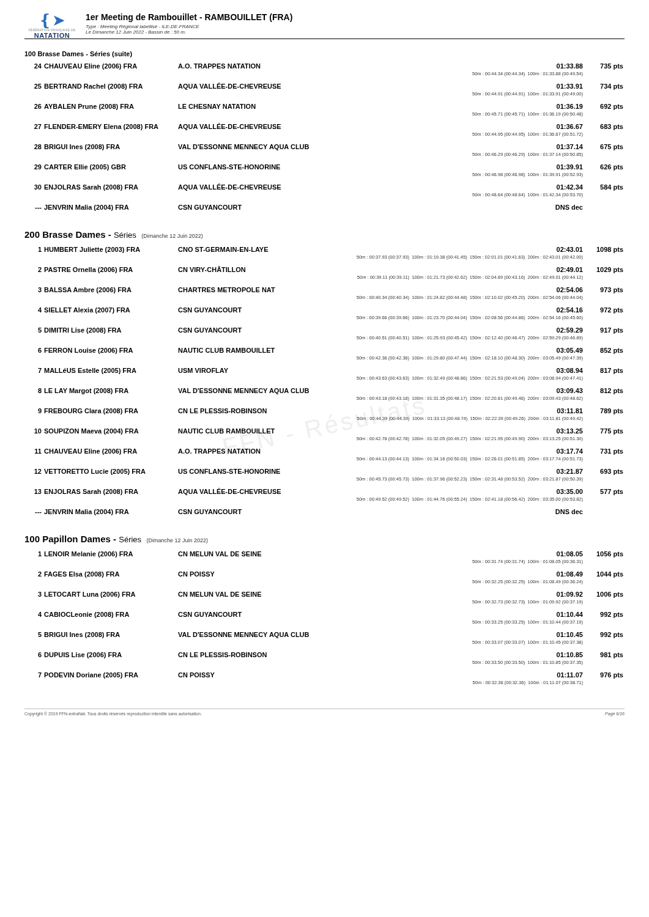FFN - Résultats
❴➤
FÉDÉRATION FRANÇAISE DE
NATATION
1er Meeting de Rambouillet - RAMBOUILLET (FRA)
Type : Meeting Régional labellisé - ILE-DE-FRANCE
Le Dimanche 12 Juin 2022 - Bassin de : 50 m.
100 Brasse Dames - Séries (suite)
| 24 | CHAUVEAU Eline (2006) FRA | A.O. TRAPPES NATATION | 01:33.88 50m : 00:44.34 (00:44.34) 100m : 01:33.88 (00:49.54) | 735 pts |
| 25 | BERTRAND Rachel (2008) FRA | AQUA VALLÉE-DE-CHEVREUSE | 01:33.91 50m : 00:44.91 (00:44.91) 100m : 01:33.91 (00:49.00) | 734 pts |
| 26 | AYBALEN Prune (2008) FRA | LE CHESNAY NATATION | 01:36.19 50m : 00:45.71 (00:45.71) 100m : 01:36.19 (00:50.48) | 692 pts |
| 27 | FLENDER-EMERY Elena (2008) FRA | AQUA VALLÉE-DE-CHEVREUSE | 01:36.67 50m : 00:44.95 (00:44.95) 100m : 01:36.67 (00:51.72) | 683 pts |
| 28 | BRIGUI Ines (2008) FRA | VAL D'ESSONNE MENNECY AQUA CLUB | 01:37.14 50m : 00:46.29 (00:46.29) 100m : 01:37.14 (00:50.85) | 675 pts |
| 29 | CARTER Ellie (2005) GBR | US CONFLANS-STE-HONORINE | 01:39.91 50m : 00:46.98 (00:46.98) 100m : 01:39.91 (00:52.93) | 626 pts |
| 30 | ENJOLRAS Sarah (2008) FRA | AQUA VALLÉE-DE-CHEVREUSE | 01:42.34 50m : 00:48.64 (00:48.64) 100m : 01:42.34 (00:53.70) | 584 pts |
| --- | JENVRIN Malia (2004) FRA | CSN GUYANCOURT | DNS dec | |
200 Brasse Dames - Séries (Dimanche 12 Juin 2022)
| 1 | HUMBERT Juliette (2003) FRA | CNO ST-GERMAIN-EN-LAYE | 02:43.01 50m : 00:37.93 (00:37.93) 100m : 01:19.38 (00:41.45) 150m : 02:01.01 (00:41.63) 200m : 02:43.01 (00:42.00) | 1098 pts |
| 2 | PASTRE Ornella (2006) FRA | CN VIRY-CHÂTILLON | 02:49.01 50m : 00:39.11 (00:39.11) 100m : 01:21.73 (00:42.62) 150m : 02:04.89 (00:43.16) 200m : 02:49.01 (00:44.12) | 1029 pts |
| 3 | BALSSA Ambre (2006) FRA | CHARTRES METROPOLE NAT | 02:54.06 50m : 00:40.34 (00:40.34) 100m : 01:24.82 (00:44.48) 150m : 02:10.02 (00:45.20) 200m : 02:54.06 (00:44.04) | 973 pts |
| 4 | SIELLET Alexia (2007) FRA | CSN GUYANCOURT | 02:54.16 50m : 00:39.66 (00:39.66) 100m : 01:23.70 (00:44.04) 150m : 02:08.56 (00:44.86) 200m : 02:54.16 (00:45.60) | 972 pts |
| 5 | DIMITRI Lise (2008) FRA | CSN GUYANCOURT | 02:59.29 50m : 00:40.51 (00:40.51) 100m : 01:25.93 (00:45.42) 150m : 02:12.40 (00:46.47) 200m : 02:59.29 (00:46.89) | 917 pts |
| 6 | FERRON Louise (2006) FRA | NAUTIC CLUB RAMBOUILLET | 03:05.49 50m : 00:42.36 (00:42.36) 100m : 01:29.80 (00:47.44) 150m : 02:18.10 (00:48.30) 200m : 03:05.49 (00:47.39) | 852 pts |
| 7 | MALLéUS Estelle (2005) FRA | USM VIROFLAY | 03:08.94 50m : 00:43.63 (00:43.63) 100m : 01:32.49 (00:48.86) 150m : 02:21.53 (00:49.04) 200m : 03:08.94 (00:47.41) | 817 pts |
| 8 | LE LAY Margot (2008) FRA | VAL D'ESSONNE MENNECY AQUA CLUB | 03:09.43 50m : 00:43.18 (00:43.18) 100m : 01:31.35 (00:48.17) 150m : 02:20.81 (00:49.46) 200m : 03:09.43 (00:48.62) | 812 pts |
| 9 | FREBOURG Clara (2008) FRA | CN LE PLESSIS-ROBINSON | 03:11.81 50m : 00:44.39 (00:44.39) 100m : 01:33.13 (00:48.74) 150m : 02:22.39 (00:49.26) 200m : 03:11.81 (00:49.42) | 789 pts |
| 10 | SOUPIZON Maeva (2004) FRA | NAUTIC CLUB RAMBOUILLET | 03:13.25 50m : 00:42.78 (00:42.78) 100m : 01:32.05 (00:49.27) 150m : 02:21.95 (00:49.90) 200m : 03:13.25 (00:51.30) | 775 pts |
| 11 | CHAUVEAU Eline (2006) FRA | A.O. TRAPPES NATATION | 03:17.74 50m : 00:44.13 (00:44.13) 100m : 01:34.16 (00:50.03) 150m : 02:26.01 (00:51.85) 200m : 03:17.74 (00:51.73) | 731 pts |
| 12 | VETTORETTO Lucie (2005) FRA | US CONFLANS-STE-HONORINE | 03:21.87 50m : 00:45.73 (00:45.73) 100m : 01:37.96 (00:52.23) 150m : 02:31.48 (00:53.52) 200m : 03:21.87 (00:50.39) | 693 pts |
| 13 | ENJOLRAS Sarah (2008) FRA | AQUA VALLÉE-DE-CHEVREUSE | 03:35.00 50m : 00:49.52 (00:49.52) 100m : 01:44.76 (00:55.24) 150m : 02:41.18 (00:56.42) 200m : 03:35.00 (00:53.82) | 577 pts |
| --- | JENVRIN Malia (2004) FRA | CSN GUYANCOURT | DNS dec | |
100 Papillon Dames - Séries (Dimanche 12 Juin 2022)
| 1 | LENOIR Melanie (2006) FRA | CN MELUN VAL DE SEINE | 01:08.05 50m : 00:31.74 (00:31.74) 100m : 01:08.05 (00:36.31) | 1056 pts |
| 2 | FAGES Elsa (2008) FRA | CN POISSY | 01:08.49 50m : 00:32.25 (00:32.25) 100m : 01:08.49 (00:36.24) | 1044 pts |
| 3 | LETOCART Luna (2006) FRA | CN MELUN VAL DE SEINE | 01:09.92 50m : 00:32.73 (00:32.73) 100m : 01:09.92 (00:37.19) | 1006 pts |
| 4 | CABIOCLeonie (2008) FRA | CSN GUYANCOURT | 01:10.44 50m : 00:33.25 (00:33.25) 100m : 01:10.44 (00:37.19) | 992 pts |
| 5 | BRIGUI Ines (2008) FRA | VAL D'ESSONNE MENNECY AQUA CLUB | 01:10.45 50m : 00:33.07 (00:33.07) 100m : 01:10.45 (00:37.38) | 992 pts |
| 6 | DUPUIS Lise (2006) FRA | CN LE PLESSIS-ROBINSON | 01:10.85 50m : 00:33.50 (00:33.50) 100m : 01:10.85 (00:37.35) | 981 pts |
| 7 | PODEVIN Doriane (2005) FRA | CN POISSY | 01:11.07 50m : 00:32.36 (00:32.36) 100m : 01:11.07 (00:38.71) | 976 pts |
Copyright © 2019 FFN-extraNat. Tous droits réservés reproduction interdite sans autorisation. Page 6/16